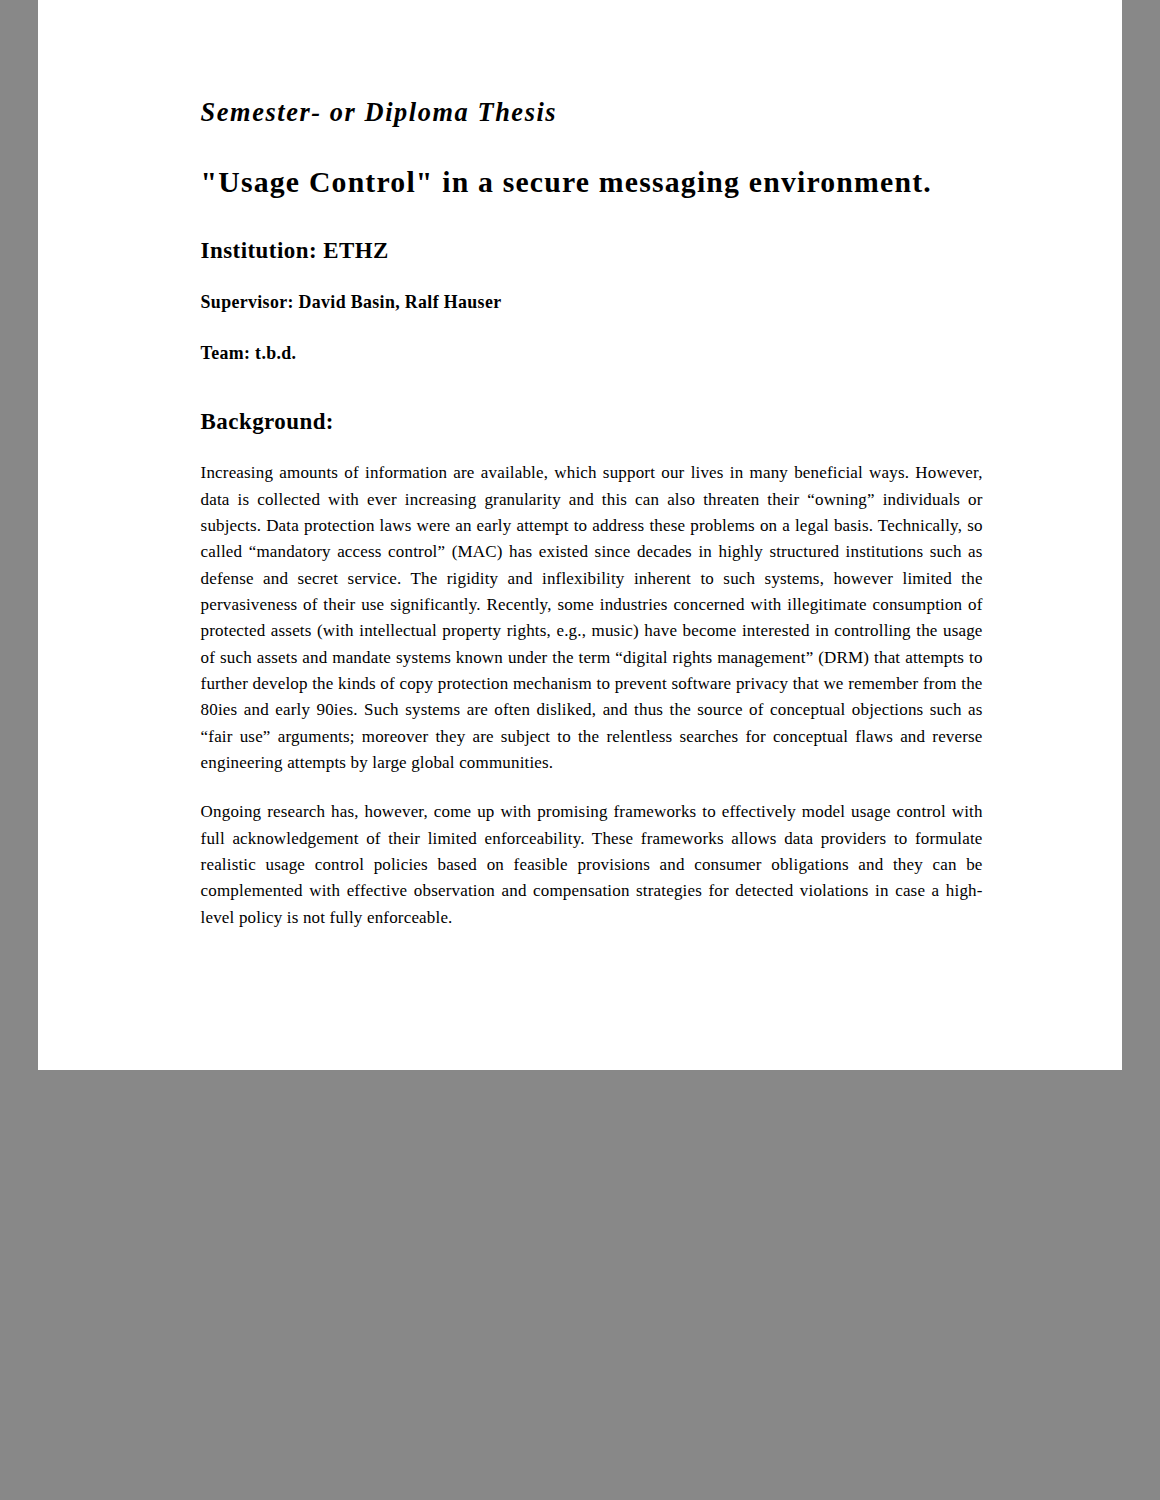Semester- or Diploma Thesis
"Usage Control" in a secure messaging environment.
Institution: ETHZ
Supervisor: David Basin, Ralf Hauser
Team: t.b.d.
Background:
Increasing amounts of information are available, which support our lives in many beneficial ways. However, data is collected with ever increasing granularity and this can also threaten their “owning” individuals or subjects. Data protection laws were an early attempt to address these problems on a legal basis. Technically, so called “mandatory access control” (MAC) has existed since decades in highly structured institutions such as defense and secret service. The rigidity and inflexibility inherent to such systems, however limited the pervasiveness of their use significantly. Recently, some industries concerned with illegitimate consumption of protected assets (with intellectual property rights, e.g., music) have become interested in controlling the usage of such assets and mandate systems known under the term “digital rights management” (DRM) that attempts to further develop the kinds of copy protection mechanism to prevent software privacy that we remember from the 80ies and early 90ies. Such systems are often disliked, and thus the source of conceptual objections such as “fair use” arguments; moreover they are subject to the relentless searches for conceptual flaws and reverse engineering attempts by large global communities.
Ongoing research has, however, come up with promising frameworks to effectively model usage control with full acknowledgement of their limited enforceability. These frameworks allows data providers to formulate realistic usage control policies based on feasible provisions and consumer obligations and they can be complemented with effective observation and compensation strategies for detected violations in case a high-level policy is not fully enforceable.